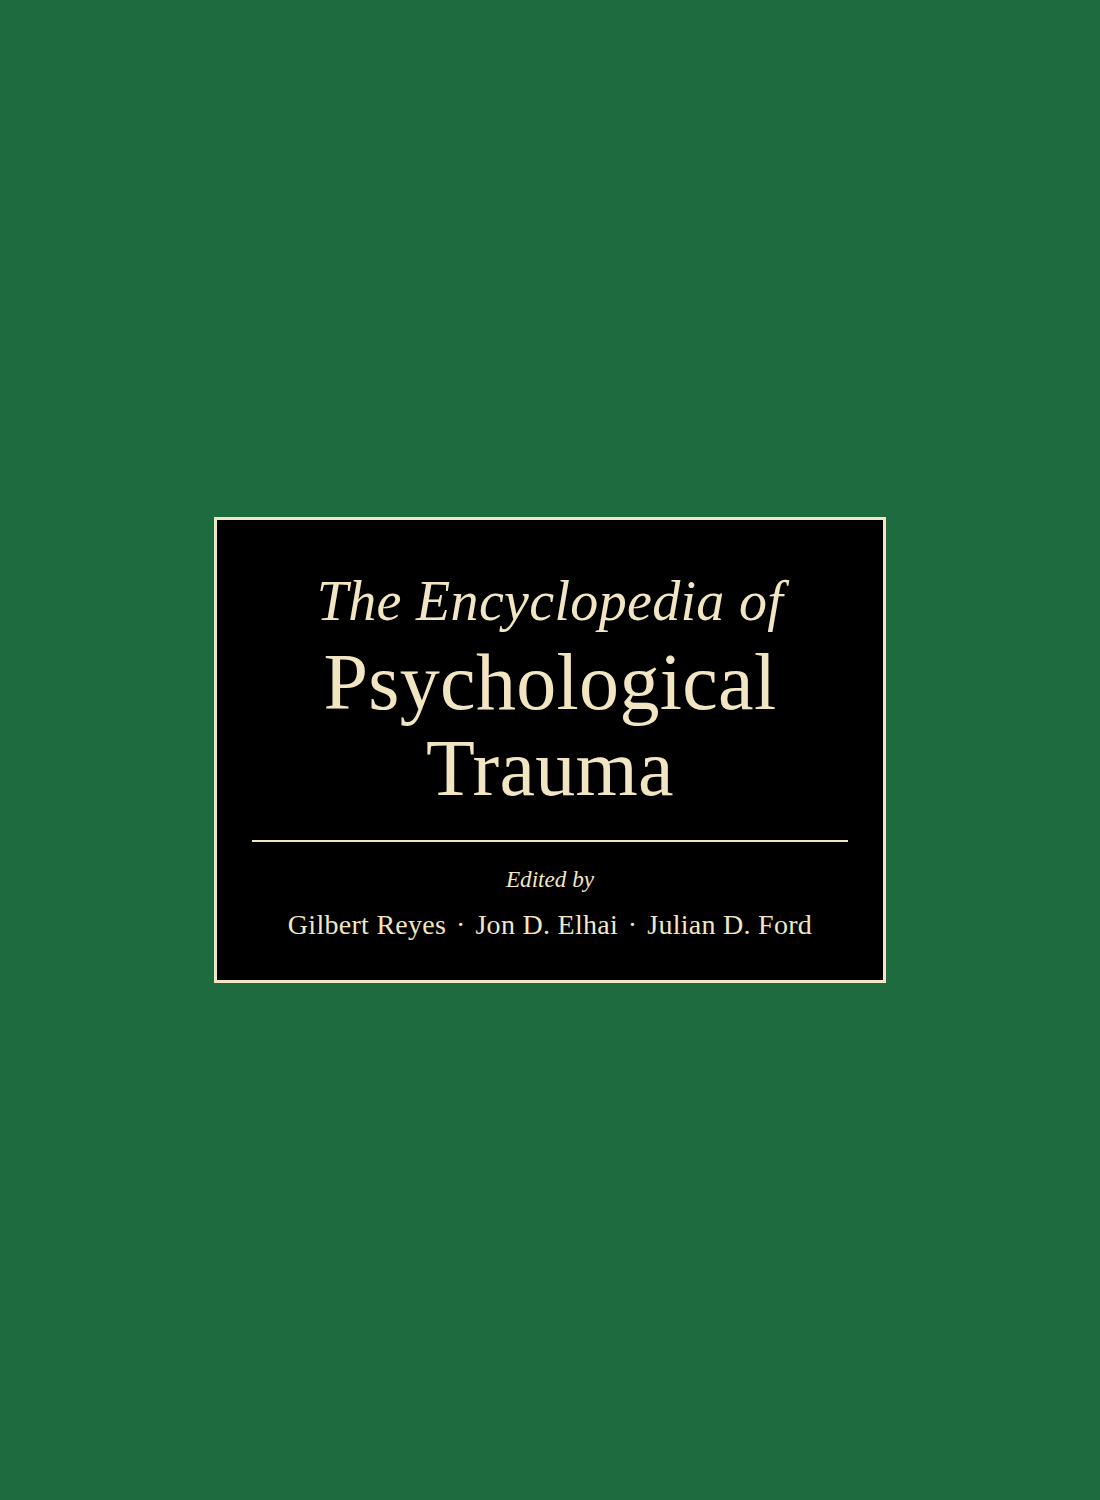The Encyclopedia of Psychological Trauma
Edited by
Gilbert Reyes·Jon D. Elhai·Julian D. Ford